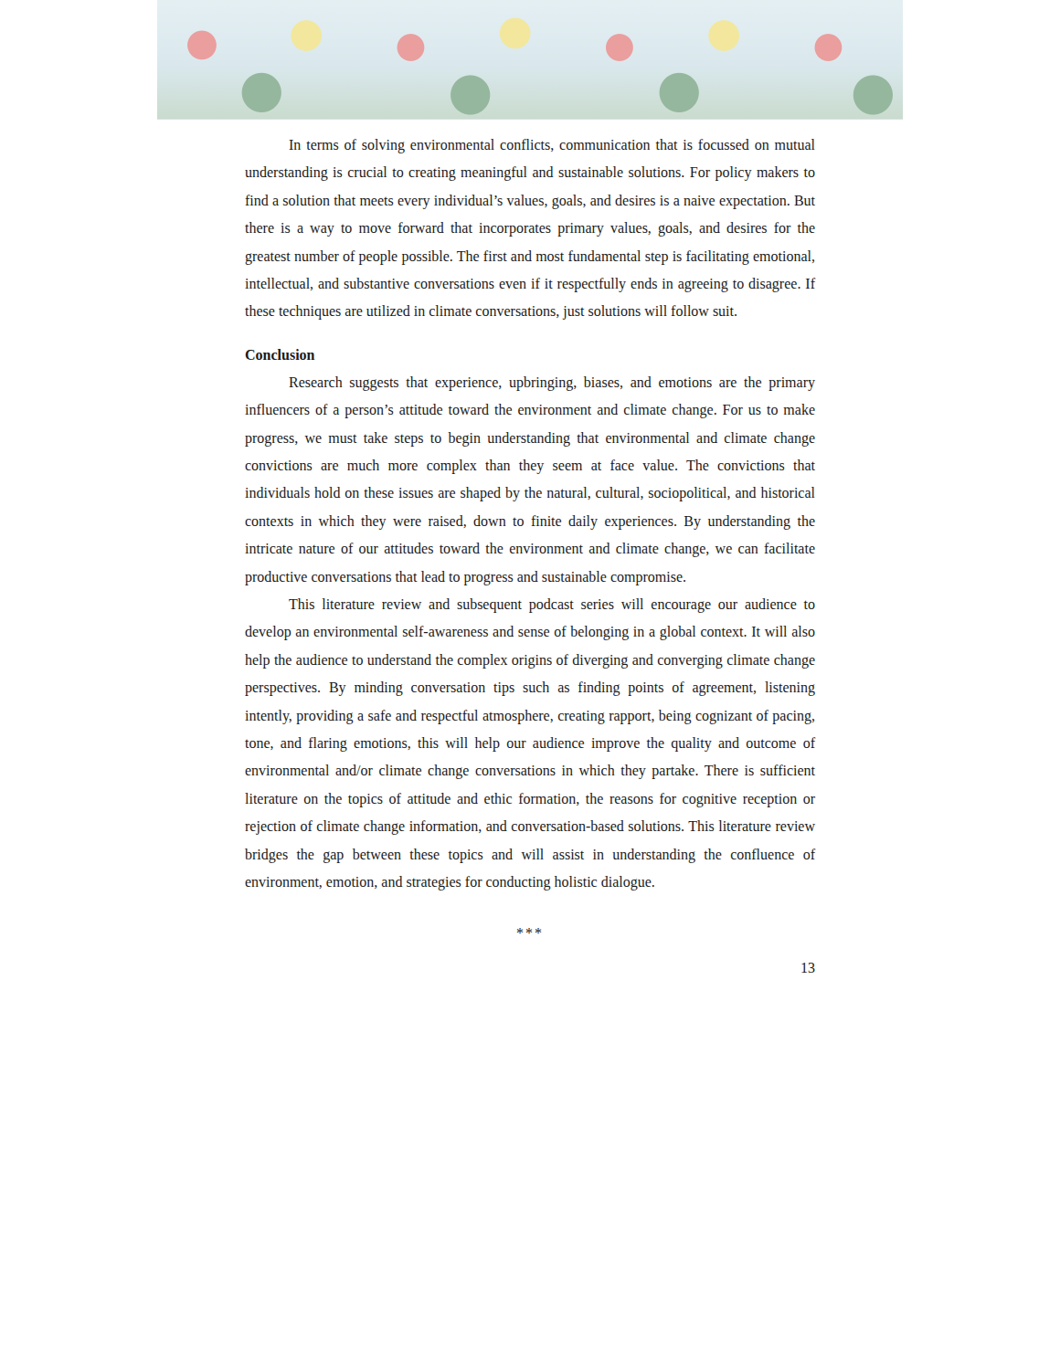In terms of solving environmental conflicts, communication that is focussed on mutual understanding is crucial to creating meaningful and sustainable solutions. For policy makers to find a solution that meets every individual’s values, goals, and desires is a naive expectation. But there is a way to move forward that incorporates primary values, goals, and desires for the greatest number of people possible. The first and most fundamental step is facilitating emotional, intellectual, and substantive conversations even if it respectfully ends in agreeing to disagree. If these techniques are utilized in climate conversations, just solutions will follow suit.
Conclusion
Research suggests that experience, upbringing, biases, and emotions are the primary influencers of a person’s attitude toward the environment and climate change. For us to make progress, we must take steps to begin understanding that environmental and climate change convictions are much more complex than they seem at face value. The convictions that individuals hold on these issues are shaped by the natural, cultural, sociopolitical, and historical contexts in which they were raised, down to finite daily experiences. By understanding the intricate nature of our attitudes toward the environment and climate change, we can facilitate productive conversations that lead to progress and sustainable compromise.
This literature review and subsequent podcast series will encourage our audience to develop an environmental self-awareness and sense of belonging in a global context. It will also help the audience to understand the complex origins of diverging and converging climate change perspectives. By minding conversation tips such as finding points of agreement, listening intently, providing a safe and respectful atmosphere, creating rapport, being cognizant of pacing, tone, and flaring emotions, this will help our audience improve the quality and outcome of environmental and/or climate change conversations in which they partake. There is sufficient literature on the topics of attitude and ethic formation, the reasons for cognitive reception or rejection of climate change information, and conversation-based solutions. This literature review bridges the gap between these topics and will assist in understanding the confluence of environment, emotion, and strategies for conducting holistic dialogue.
***
13